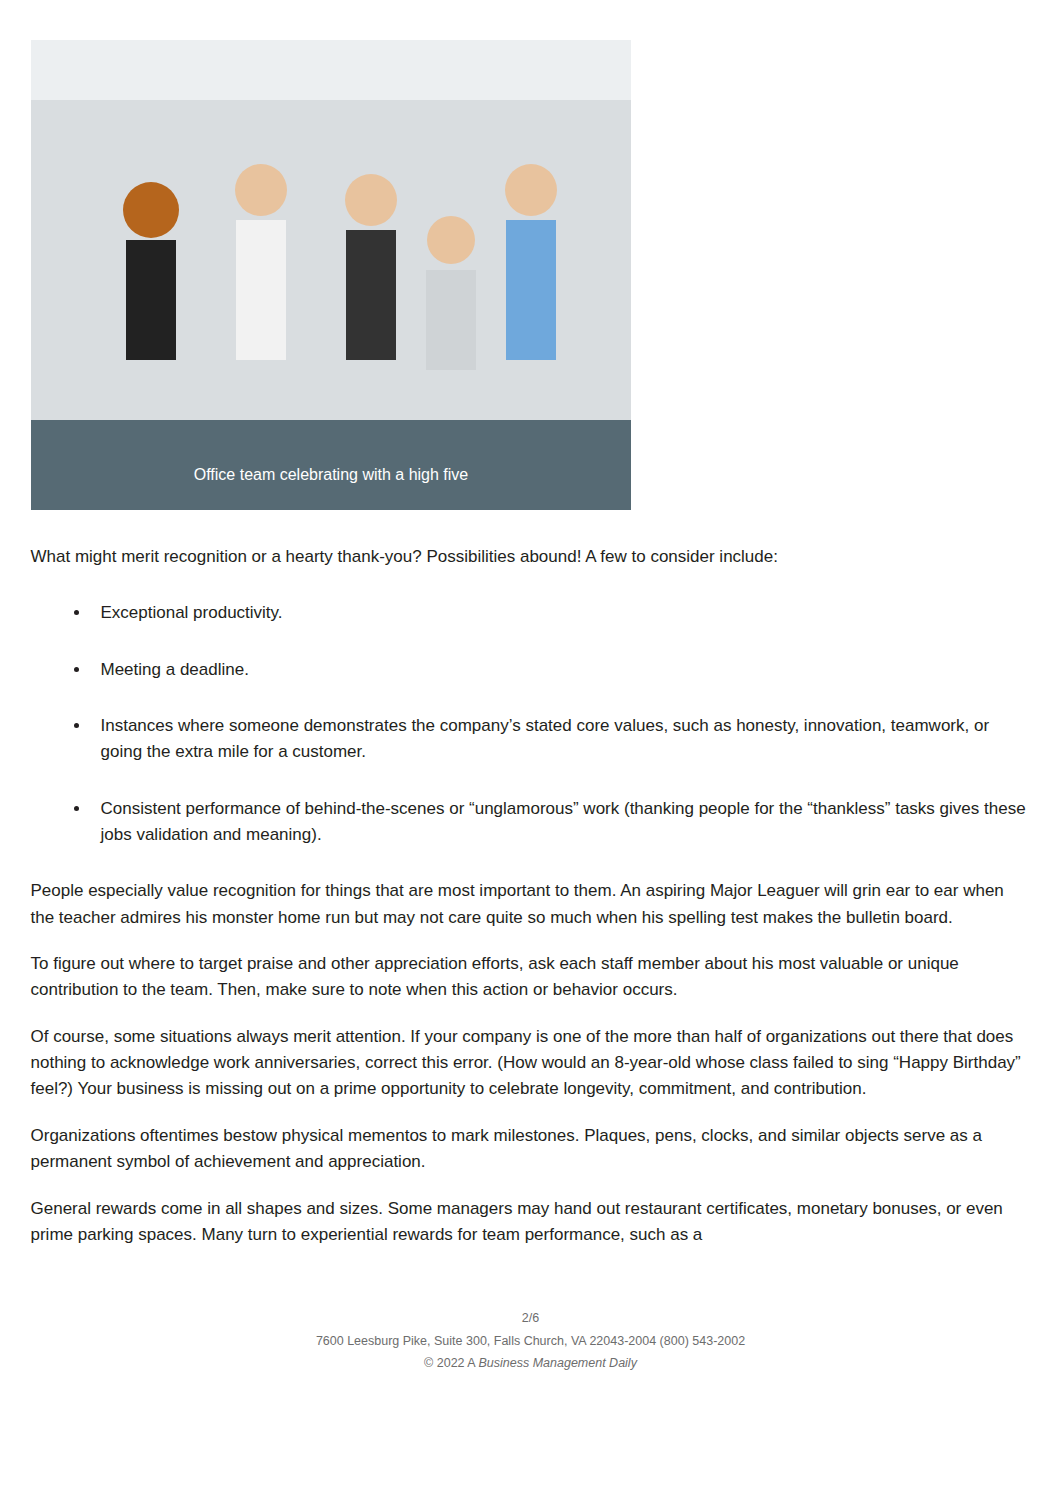What might merit recognition or a hearty thank-you? Possibilities abound! A few to consider include:
Exceptional productivity.
Meeting a deadline.
Instances where someone demonstrates the company’s stated core values, such as honesty, innovation, teamwork, or going the extra mile for a customer.
Consistent performance of behind-the-scenes or “unglamorous” work (thanking people for the “thankless” tasks gives these jobs validation and meaning).
People especially value recognition for things that are most important to them. An aspiring Major Leaguer will grin ear to ear when the teacher admires his monster home run but may not care quite so much when his spelling test makes the bulletin board.
To figure out where to target praise and other appreciation efforts, ask each staff member about his most valuable or unique contribution to the team. Then, make sure to note when this action or behavior occurs.
Of course, some situations always merit attention. If your company is one of the more than half of organizations out there that does nothing to acknowledge work anniversaries, correct this error. (How would an 8-year-old whose class failed to sing “Happy Birthday” feel?) Your business is missing out on a prime opportunity to celebrate longevity, commitment, and contribution.
Organizations oftentimes bestow physical mementos to mark milestones. Plaques, pens, clocks, and similar objects serve as a permanent symbol of achievement and appreciation.
General rewards come in all shapes and sizes. Some managers may hand out restaurant certificates, monetary bonuses, or even prime parking spaces. Many turn to experiential rewards for team performance, such as a
2/6
7600 Leesburg Pike, Suite 300, Falls Church, VA 22043-2004 (800) 543-2002
© 2022 A Business Management Daily